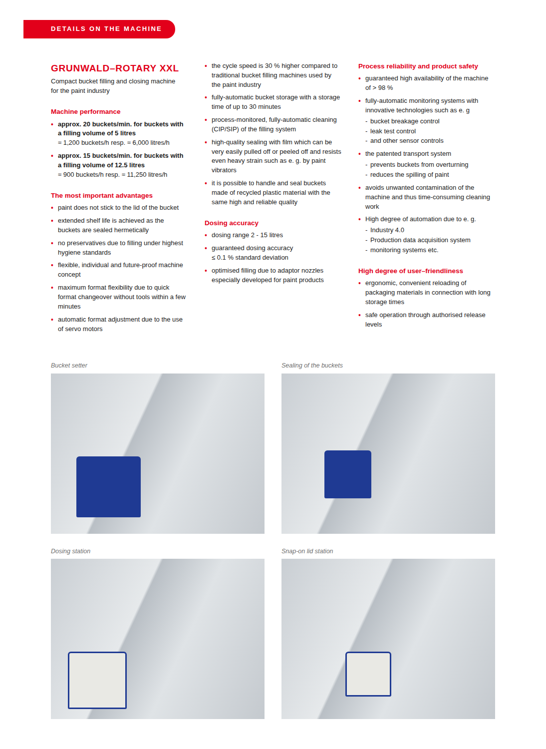Details on the machine
GRUNWALD–ROTARY XXL
Compact bucket filling and closing machine
for the paint industry
Machine performance
approx. 20 buckets/min. for buckets with a filling volume of 5 litres ≈ 1,200 buckets/h resp. ≈ 6,000 litres/h
approx. 15 buckets/min. for buckets with a filling volume of 12.5 litres ≈ 900 buckets/h resp. ≈ 11,250 litres/h
The most important advantages
paint does not stick to the lid of the bucket
extended shelf life is achieved as the buckets are sealed hermetically
no preservatives due to filling under highest hygiene standards
flexible, individual and future-proof machine concept
maximum format flexibility due to quick format changeover without tools within a few minutes
automatic format adjustment due to the use of servo motors
the cycle speed is 30 % higher compared to traditional bucket filling machines used by the paint industry
fully-automatic bucket storage with a storage time of up to 30 minutes
process-monitored, fully-automatic cleaning (CIP/SIP) of the filling system
high-quality sealing with film which can be very easily pulled off or peeled off and resists even heavy strain such as e. g. by paint vibrators
it is possible to handle and seal buckets made of recycled plastic material with the same high and reliable quality
Dosing accuracy
dosing range 2 - 15 litres
guaranteed dosing accuracy
≤ 0.1 % standard deviation
optimised filling due to adaptor nozzles especially developed for paint products
Process reliability and product safety
guaranteed high availability of the machine of > 98 %
fully-automatic monitoring systems with innovative technologies such as e. g
bucket breakage control
leak test control
and other sensor controls
the patented transport system
prevents buckets from overturning
reduces the spilling of paint
avoids unwanted contamination of the machine and thus time-consuming cleaning work
High degree of automation due to e. g.
Industry 4.0
Production data acquisition system
monitoring systems etc.
High degree of user–friendliness
ergonomic, convenient reloading of packaging materials in connection with long storage times
safe operation through authorised release levels
Bucket setter
Sealing of the buckets
Dosing station
Snap-on lid station